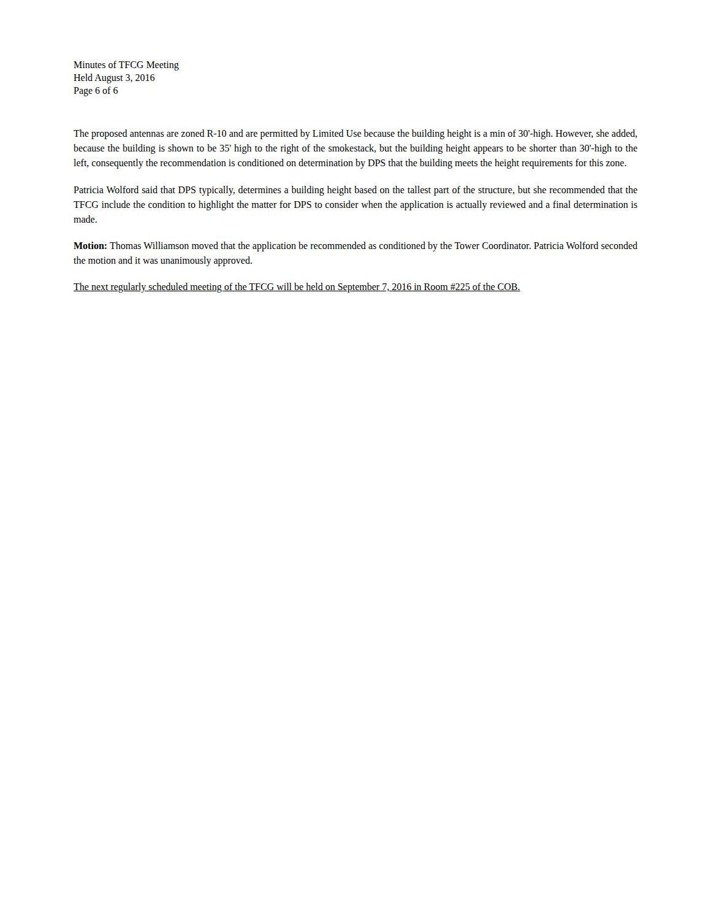Minutes of TFCG Meeting
Held August 3, 2016
Page 6 of 6
The proposed antennas are zoned R-10 and are permitted by Limited Use because the building height is a min of 30'-high. However, she added, because the building is shown to be 35' high to the right of the smokestack, but the building height appears to be shorter than 30'-high to the left, consequently the recommendation is conditioned on determination by DPS that the building meets the height requirements for this zone.
Patricia Wolford said that DPS typically, determines a building height based on the tallest part of the structure, but she recommended that the TFCG include the condition to highlight the matter for DPS to consider when the application is actually reviewed and a final determination is made.
Motion: Thomas Williamson moved that the application be recommended as conditioned by the Tower Coordinator. Patricia Wolford seconded the motion and it was unanimously approved.
The next regularly scheduled meeting of the TFCG will be held on September 7, 2016 in Room #225 of the COB.